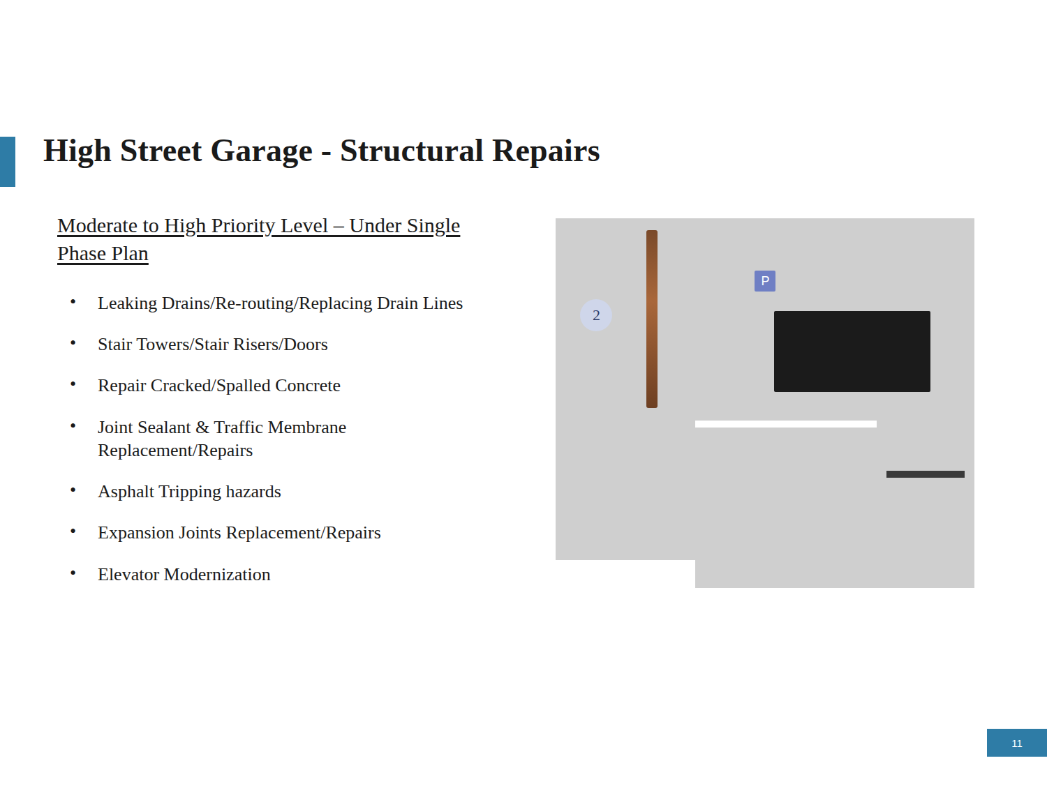High Street Garage - Structural Repairs
Moderate to High Priority Level – Under Single Phase Plan
Leaking Drains/Re-routing/Replacing Drain Lines
Stair Towers/Stair Risers/Doors
Repair Cracked/Spalled Concrete
Joint Sealant & Traffic Membrane Replacement/Repairs
Asphalt Tripping hazards
Expansion Joints Replacement/Repairs
Elevator Modernization
11